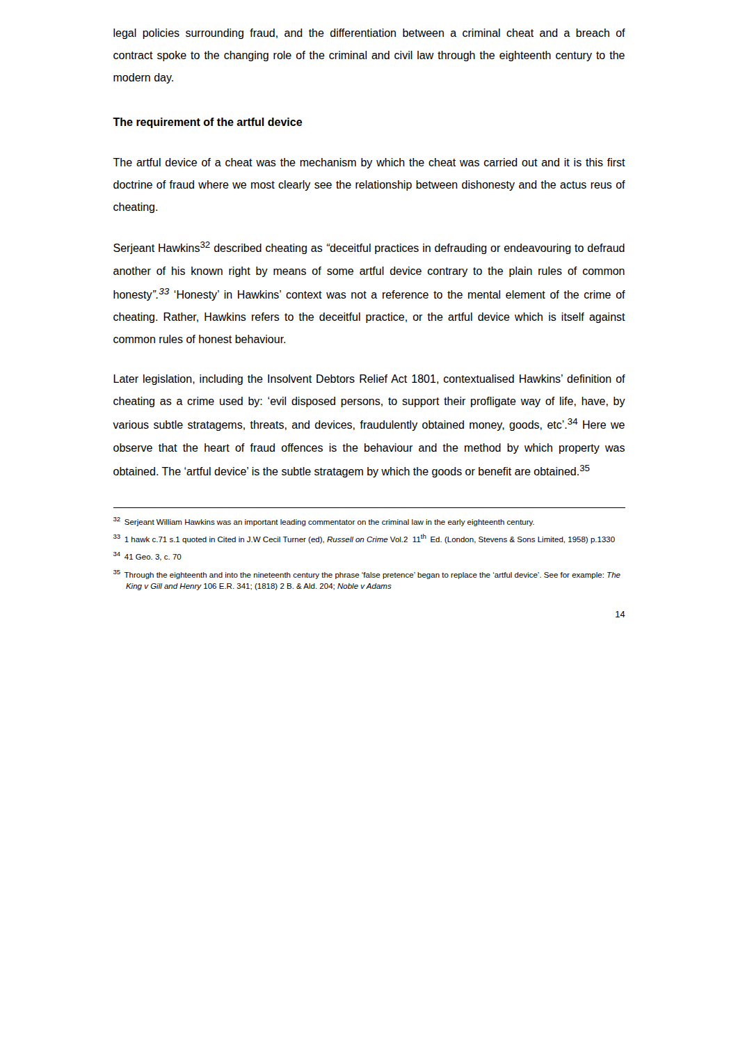legal policies surrounding fraud, and the differentiation between a criminal cheat and a breach of contract spoke to the changing role of the criminal and civil law through the eighteenth century to the modern day.
The requirement of the artful device
The artful device of a cheat was the mechanism by which the cheat was carried out and it is this first doctrine of fraud where we most clearly see the relationship between dishonesty and the actus reus of cheating.
Serjeant Hawkins32 described cheating as “deceitful practices in defrauding or endeavouring to defraud another of his known right by means of some artful device contrary to the plain rules of common honesty”.33 ‘Honesty’ in Hawkins’ context was not a reference to the mental element of the crime of cheating. Rather, Hawkins refers to the deceitful practice, or the artful device which is itself against common rules of honest behaviour.
Later legislation, including the Insolvent Debtors Relief Act 1801, contextualised Hawkins’ definition of cheating as a crime used by: ‘evil disposed persons, to support their profligate way of life, have, by various subtle stratagems, threats, and devices, fraudulently obtained money, goods, etc’.34 Here we observe that the heart of fraud offences is the behaviour and the method by which property was obtained. The ‘artful device’ is the subtle stratagem by which the goods or benefit are obtained.35
32 Serjeant William Hawkins was an important leading commentator on the criminal law in the early eighteenth century.
33 1 hawk c.71 s.1 quoted in Cited in J.W Cecil Turner (ed), Russell on Crime Vol.2 11th Ed. (London, Stevens & Sons Limited, 1958) p.1330
34 41 Geo. 3, c. 70
35 Through the eighteenth and into the nineteenth century the phrase ‘false pretence’ began to replace the ‘artful device’. See for example: The King v Gill and Henry 106 E.R. 341; (1818) 2 B. & Ald. 204; Noble v Adams
14